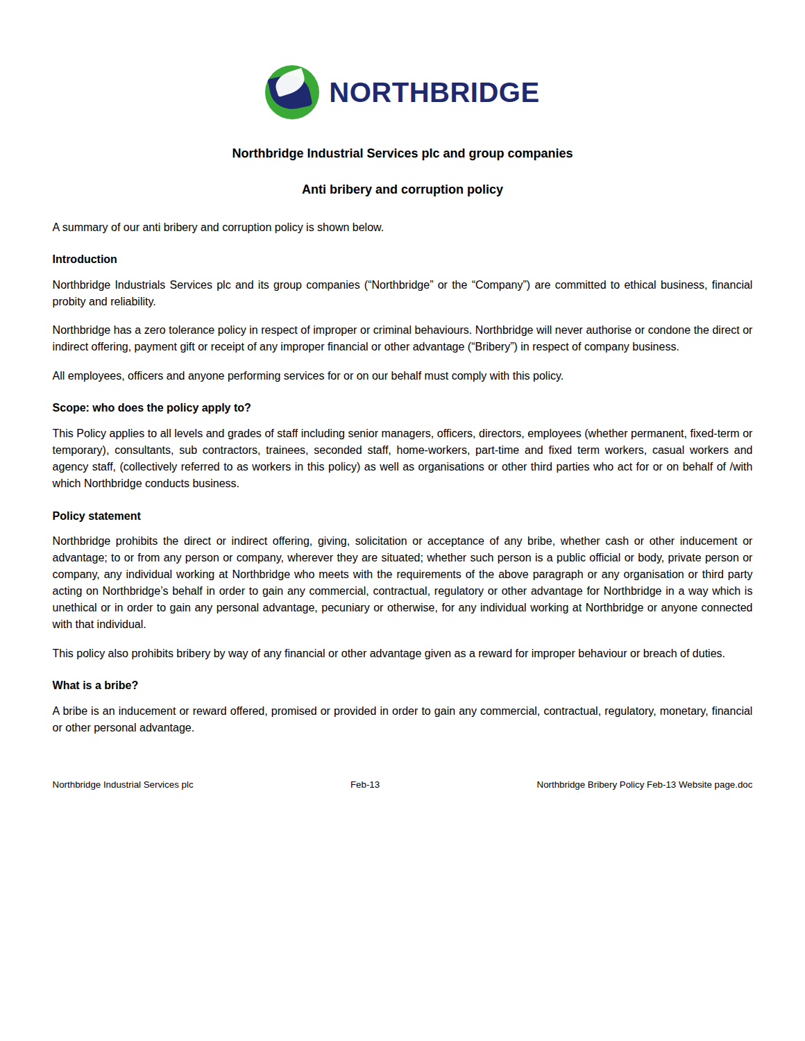NORTHBRIDGE
Northbridge Industrial Services plc and group companies
Anti bribery and corruption policy
A summary of our anti bribery and corruption policy is shown below.
Introduction
Northbridge Industrials Services plc and its group companies (“Northbridge” or the “Company”) are committed to ethical business, financial probity and reliability.
Northbridge has a zero tolerance policy in respect of improper or criminal behaviours. Northbridge will never authorise or condone the direct or indirect offering, payment gift or receipt of any improper financial or other advantage (“Bribery”) in respect of company business.
All employees, officers and anyone performing services for or on our behalf must comply with this policy.
Scope: who does the policy apply to?
This Policy applies to all levels and grades of staff including senior managers, officers, directors, employees (whether permanent, fixed-term or temporary), consultants, sub contractors, trainees, seconded staff, home-workers, part-time and fixed term workers, casual workers and agency staff, (collectively referred to as workers in this policy) as well as organisations or other third parties who act for or on behalf of /with which Northbridge conducts business.
Policy statement
Northbridge prohibits the direct or indirect offering, giving, solicitation or acceptance of any bribe, whether cash or other inducement or advantage; to or from any person or company, wherever they are situated; whether such person is a public official or body, private person or company, any individual working at Northbridge who meets with the requirements of the above paragraph or any organisation or third party acting on Northbridge’s behalf in order to gain any commercial, contractual, regulatory or other advantage for Northbridge in a way which is unethical or in order to gain any personal advantage, pecuniary or otherwise, for any individual working at Northbridge or anyone connected with that individual.
This policy also prohibits bribery by way of any financial or other advantage given as a reward for improper behaviour or breach of duties.
What is a bribe?
A bribe is an inducement or reward offered, promised or provided in order to gain any commercial, contractual, regulatory, monetary, financial or other personal advantage.
Northbridge Industrial Services plc Feb-13 Northbridge Bribery Policy Feb-13 Website page.doc